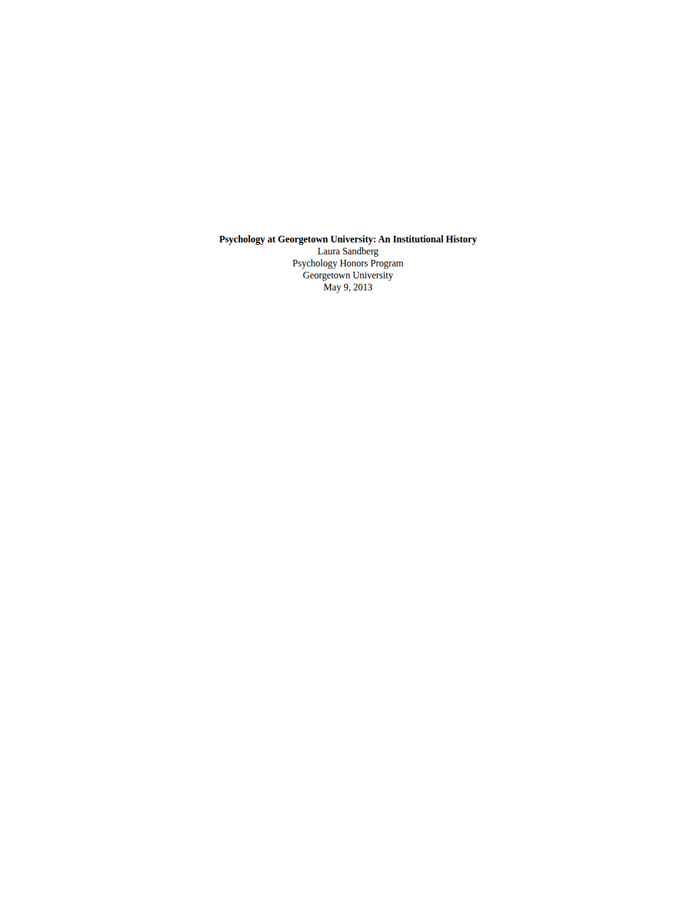Psychology at Georgetown University: An Institutional History
Laura Sandberg
Psychology Honors Program
Georgetown University
May 9, 2013